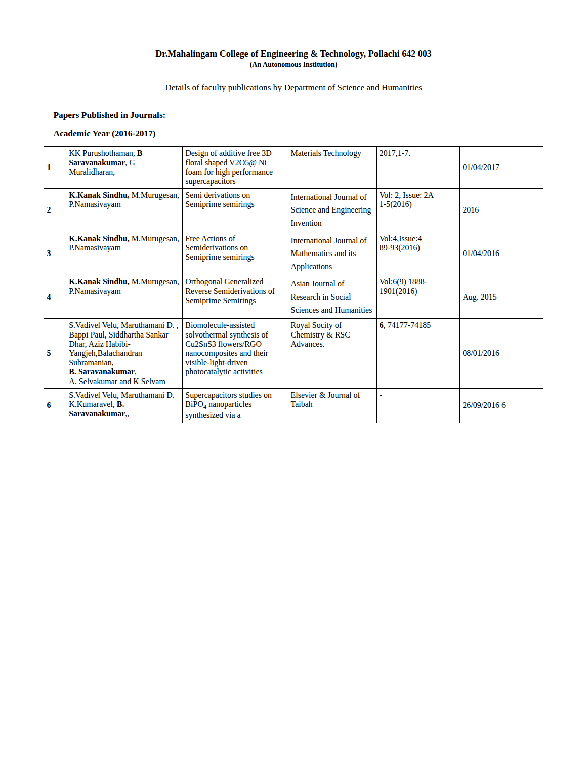Dr.Mahalingam College of Engineering & Technology, Pollachi 642 003
(An Autonomous Institution)
Details of faculty publications by Department of Science and Humanities
Papers Published in Journals:
Academic Year (2016-2017)
| 1 | KK Purushothaman, B Saravanakumar , G Muralidharan, | Design of additive free 3D floral shaped V2O5@ Ni foam for high performance supercapacitors | Materials Technology | 2017,1-7. | 01/04/2017 |
| 2 | K.Kanak Sindhu, M.Murugesan, P.Namasivayam | Semi derivations on Semiprime semirings | International Journal of Science and Engineering Invention | Vol: 2, Issue: 2A 1-5(2016) | 2016 |
| 3 | K.Kanak Sindhu, M.Murugesan, P.Namasivayam | Free Actions of Semiderivations on Semiprime semirings | International Journal of Mathematics and its Applications | Vol:4,Issue:4 89-93(2016) | 01/04/2016 |
| 4 | K.Kanak Sindhu, M.Murugesan, P.Namasivayam | Orthogonal Generalized Reverse Semiderivations of Semiprime Semirings | Asian Journal of Research in Social Sciences and Humanities | Vol:6(9) 1888-1901(2016) | Aug. 2015 |
| 5 | S.Vadivel Velu, Maruthamani D. , Bappi Paul, Siddhartha Sankar Dhar, Aziz Habibi-Yangjeh,Balachandran Subramanian, B. Saravanakumar , A. Selvakumar and K Selvam | Biomolecule-assisted solvothermal synthesis of Cu2SnS3 flowers/RGO nanocomposites and their visible-light-driven photocatalytic activities | Royal Socity of Chemistry & RSC Advances. | 6 , 74177-74185 | 08/01/2016 |
| 6 | S.Vadivel Velu, Maruthamani D. K.Kumaravel, B. Saravanakumar ,, | Supercapacitors studies on BiPO 4 nanoparticles synthesized via a | Elsevier & Journal of Taibah | - | 26/09/2016 6 |